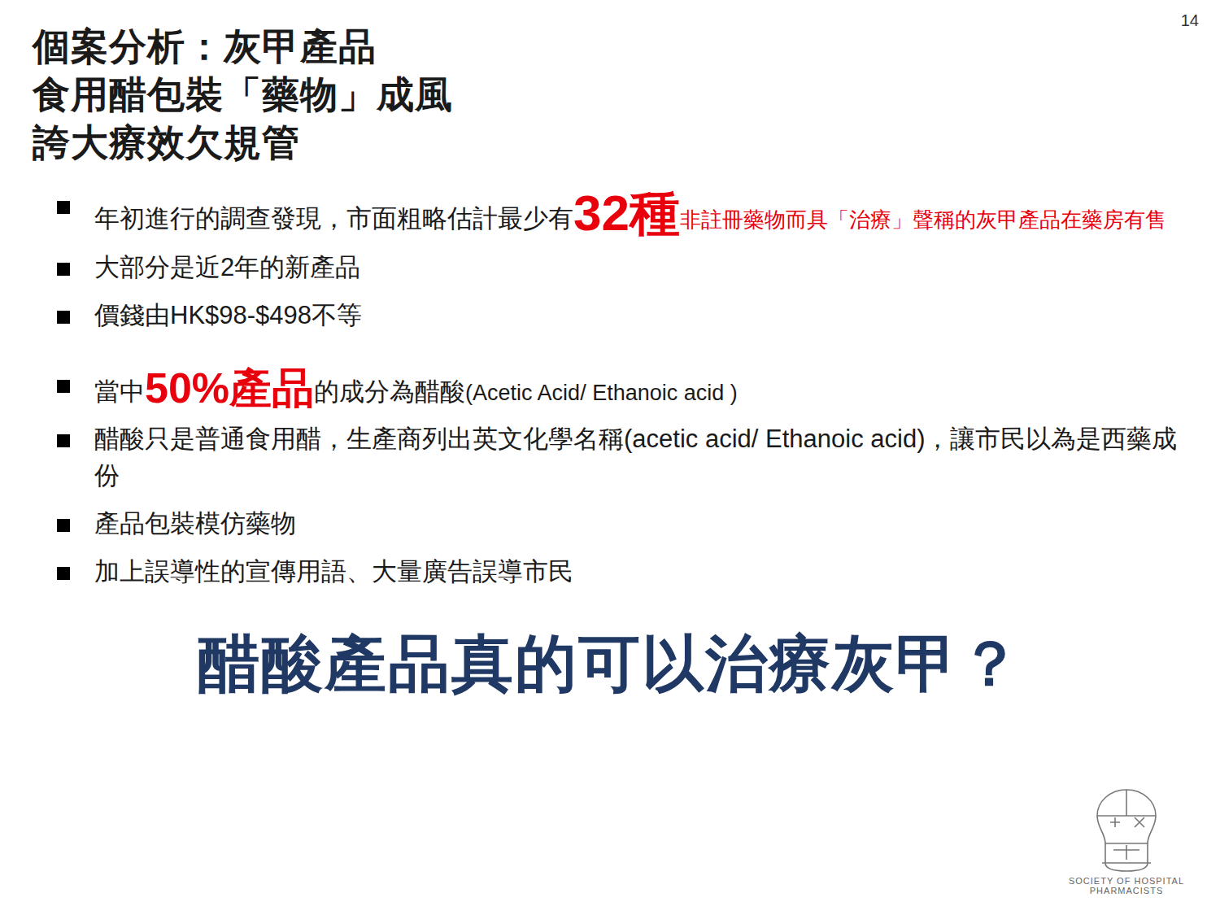14
個案分析：灰甲產品
食用醋包裝「藥物」成風
誇大療效欠規管
年初進行的調查發現，市面粗略估計最少有32種 非註冊藥物而具「治療」聲稱的灰甲產品在藥房有售
大部分是近2年的新產品
價錢由HK$98-$498不等
當中50%產品的成分為醋酸(Acetic Acid/ Ethanoic acid )
醋酸只是普通食用醋，生產商列出英文化學名稱(acetic acid/ Ethanoic acid)，讓市民以為是西藥成份
產品包裝模仿藥物
加上誤導性的宣傳用語、大量廣告誤導市民
醋酸產品真的可以治療灰甲？
SOCIETY OF HOSPITAL PHARMACISTS